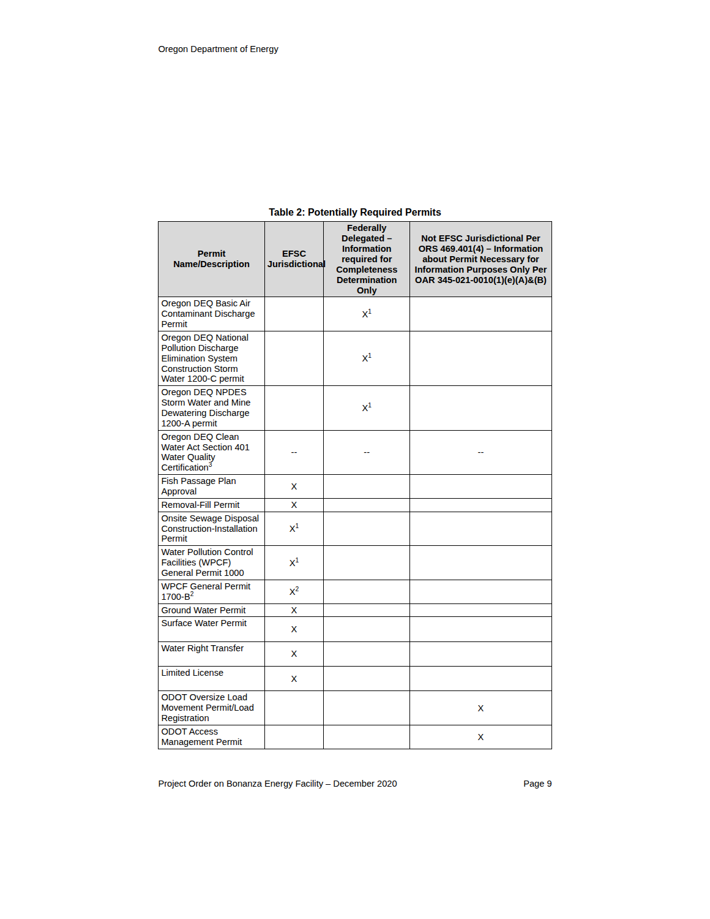Oregon Department of Energy
Table 2: Potentially Required Permits
| Permit Name/Description | EFSC Jurisdictional | Federally Delegated – Information required for Completeness Determination Only | Not EFSC Jurisdictional Per ORS 469.401(4) – Information about Permit Necessary for Information Purposes Only Per OAR 345-021-0010(1)(e)(A)&(B) |
| --- | --- | --- | --- |
| Oregon DEQ Basic Air Contaminant Discharge Permit | | X 1 | |
| Oregon DEQ National Pollution Discharge Elimination System Construction Storm Water 1200-C permit | | X 1 | |
| Oregon DEQ NPDES Storm Water and Mine Dewatering Discharge 1200-A permit | | X 1 | |
| Oregon DEQ Clean Water Act Section 401 Water Quality Certification 3 | -- | -- | -- |
| Fish Passage Plan Approval | X | | |
| Removal-Fill Permit | X | | |
| Onsite Sewage Disposal Construction-Installation Permit | X 1 | | |
| Water Pollution Control Facilities (WPCF) General Permit 1000 | X 1 | | |
| WPCF General Permit 1700-B 2 | X 2 | | |
| Ground Water Permit | X | | |
| Surface Water Permit | X | | |
| Water Right Transfer | X | | |
| Limited License | X | | |
| ODOT Oversize Load Movement Permit/Load Registration | | | X |
| ODOT Access Management Permit | | | X |
Project Order on Bonanza Energy Facility – December 2020 Page 9